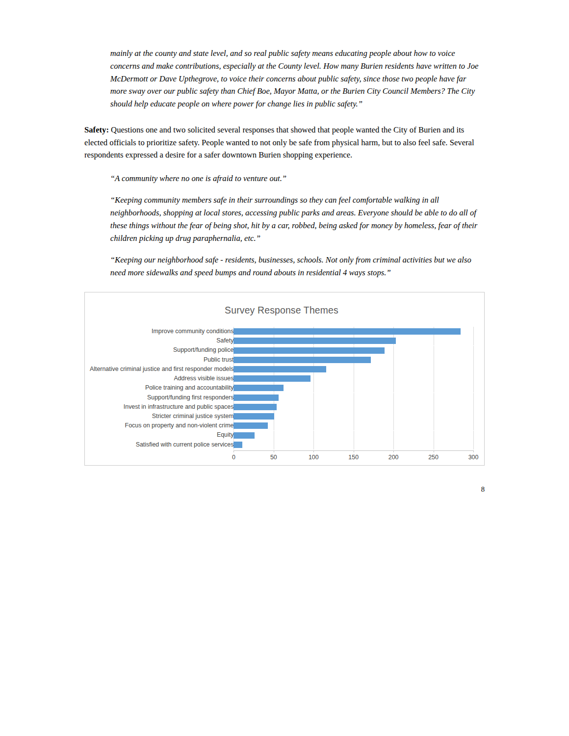mainly at the county and state level, and so real public safety means educating people about how to voice concerns and make contributions, especially at the County level. How many Burien residents have written to Joe McDermott or Dave Upthegrove, to voice their concerns about public safety, since those two people have far more sway over our public safety than Chief Boe, Mayor Matta, or the Burien City Council Members? The City should help educate people on where power for change lies in public safety.”
Safety: Questions one and two solicited several responses that showed that people wanted the City of Burien and its elected officials to prioritize safety. People wanted to not only be safe from physical harm, but to also feel safe. Several respondents expressed a desire for a safer downtown Burien shopping experience.
“A community where no one is afraid to venture out.”
“Keeping community members safe in their surroundings so they can feel comfortable walking in all neighborhoods, shopping at local stores, accessing public parks and areas. Everyone should be able to do all of these things without the fear of being shot, hit by a car, robbed, being asked for money by homeless, fear of their children picking up drug paraphernalia, etc.”
“Keeping our neighborhood safe - residents, businesses, schools. Not only from criminal activities but we also need more sidewalks and speed bumps and round abouts in residential 4 ways stops.”
Survey Response Themes
| Improve community conditions | |
| Safety | |
| Support/funding police | |
| Public trust | |
| Alternative criminal justice and first responder models | |
| Address visible issues | |
| Police training and accountability | |
| Support/funding first responders | |
| Invest in infrastructure and public spaces | |
| Stricter criminal justice system | |
| Focus on property and non-violent crime | |
| Equity | |
| Satisfied with current police services | |
| | 0 50 100 150 200 250 300 |
8